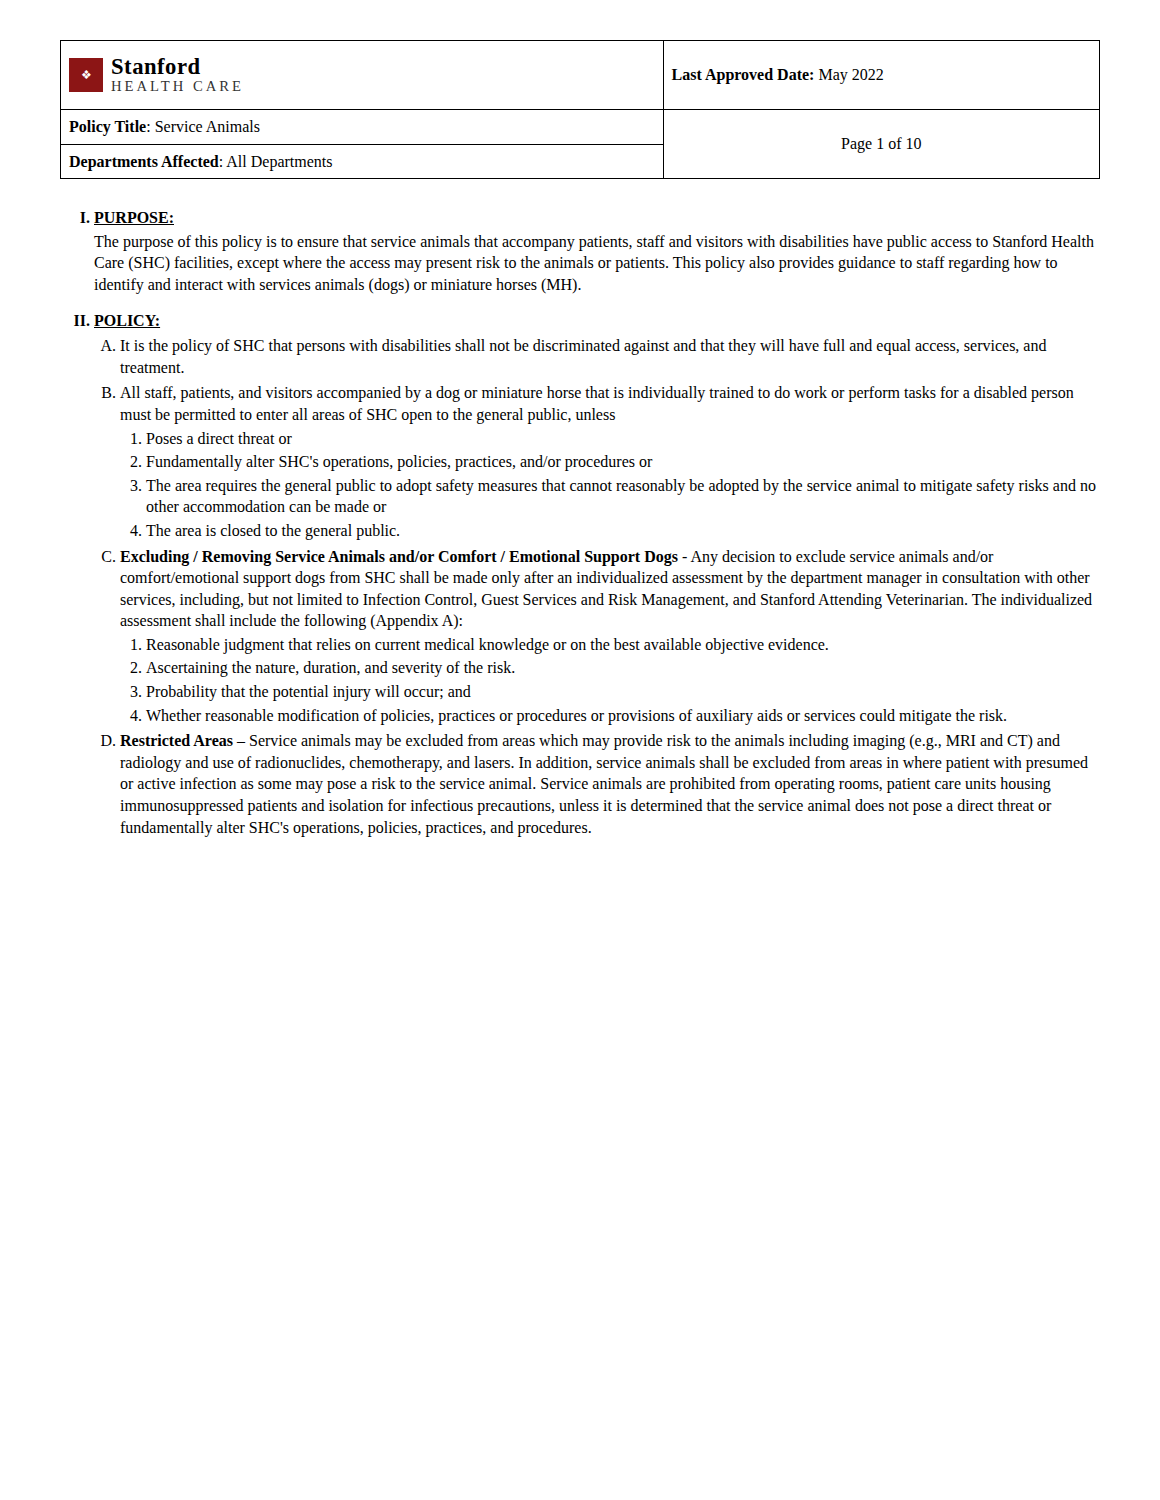| ❖ Stanford HEALTH CARE | Last Approved Date: May 2022 |
| Policy Title : Service Animals | Page 1 of 10 |
| Departments Affected : All Departments |
PURPOSE:
The purpose of this policy is to ensure that service animals that accompany patients, staff and visitors with disabilities have public access to Stanford Health Care (SHC) facilities, except where the access may present risk to the animals or patients. This policy also provides guidance to staff regarding how to identify and interact with services animals (dogs) or miniature horses (MH).
POLICY:
It is the policy of SHC that persons with disabilities shall not be discriminated against and that they will have full and equal access, services, and treatment.
All staff, patients, and visitors accompanied by a dog or miniature horse that is individually trained to do work or perform tasks for a disabled person must be permitted to enter all areas of SHC open to the general public, unless
Poses a direct threat or
Fundamentally alter SHC's operations, policies, practices, and/or procedures or
The area requires the general public to adopt safety measures that cannot reasonably be adopted by the service animal to mitigate safety risks and no other accommodation can be made or
The area is closed to the general public.
Excluding / Removing Service Animals and/or Comfort / Emotional Support Dogs - Any decision to exclude service animals and/or comfort/emotional support dogs from SHC shall be made only after an individualized assessment by the department manager in consultation with other services, including, but not limited to Infection Control, Guest Services and Risk Management, and Stanford Attending Veterinarian. The individualized assessment shall include the following (Appendix A):
Reasonable judgment that relies on current medical knowledge or on the best available objective evidence.
Ascertaining the nature, duration, and severity of the risk.
Probability that the potential injury will occur; and
Whether reasonable modification of policies, practices or procedures or provisions of auxiliary aids or services could mitigate the risk.
Restricted Areas – Service animals may be excluded from areas which may provide risk to the animals including imaging (e.g., MRI and CT) and radiology and use of radionuclides, chemotherapy, and lasers. In addition, service animals shall be excluded from areas in where patient with presumed or active infection as some may pose a risk to the service animal. Service animals are prohibited from operating rooms, patient care units housing immunosuppressed patients and isolation for infectious precautions, unless it is determined that the service animal does not pose a direct threat or fundamentally alter SHC's operations, policies, practices, and procedures.